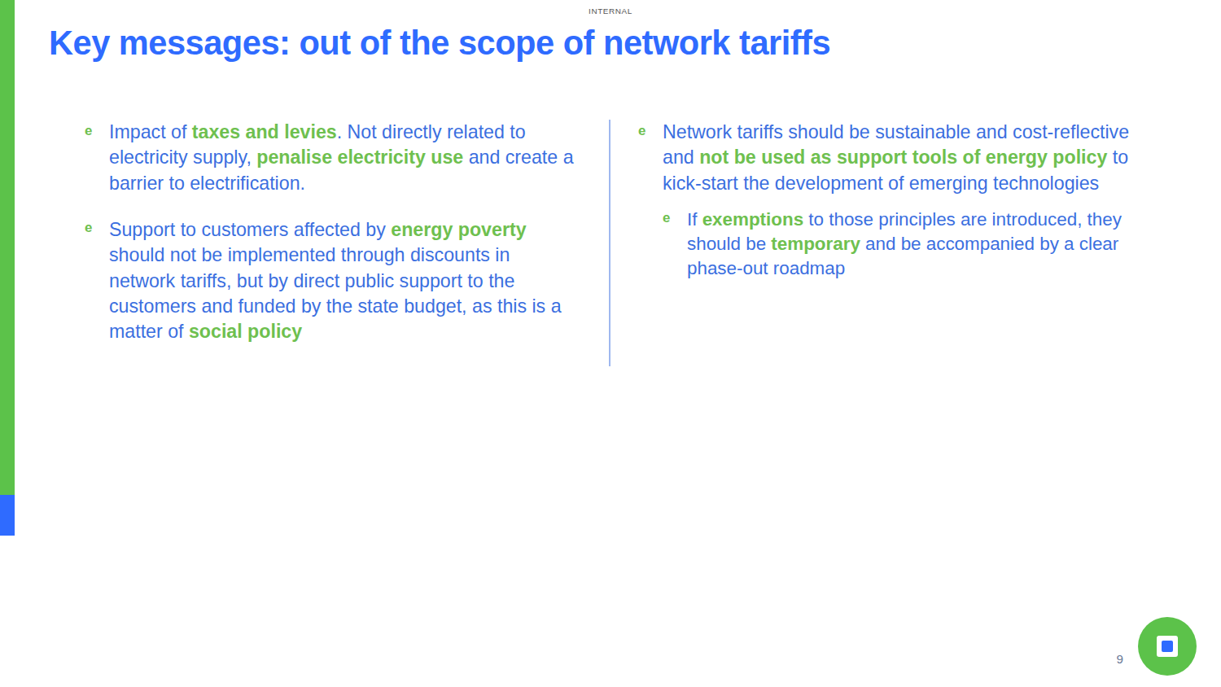INTERNAL
Key messages: out of the scope of network tariffs
Impact of taxes and levies. Not directly related to electricity supply, penalise electricity use and create a barrier to electrification.
Support to customers affected by energy poverty should not be implemented through discounts in network tariffs, but by direct public support to the customers and funded by the state budget, as this is a matter of social policy
Network tariffs should be sustainable and cost-reflective and not be used as support tools of energy policy to kick-start the development of emerging technologies
If exemptions to those principles are introduced, they should be temporary and be accompanied by a clear phase-out roadmap
9